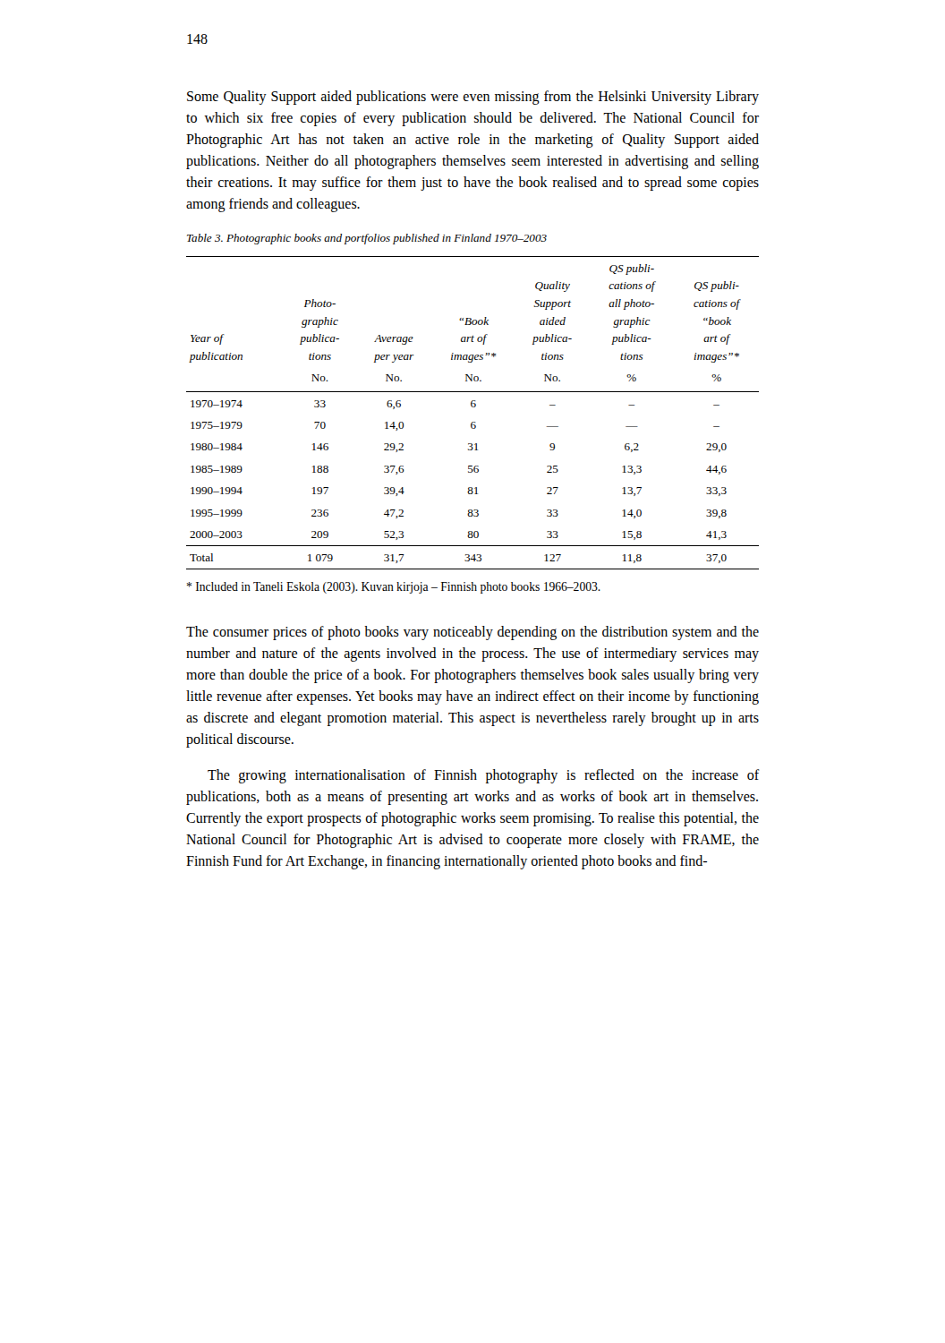148
Some Quality Support aided publications were even missing from the Helsinki University Library to which six free copies of every publication should be delivered. The National Council for Photographic Art has not taken an active role in the marketing of Quality Support aided publications. Neither do all photographers themselves seem interested in advertising and selling their creations. It may suffice for them just to have the book realised and to spread some copies among friends and colleagues.
Table 3. Photographic books and portfolios published in Finland 1970–2003
| Year of publication | Photo- graphic publica- tions | Average per year | “Book art of images”* | Quality Support aided publica- tions | QS publi- cations of all photo- graphic publica- tions | QS publi- cations of “book art of images”* |
| --- | --- | --- | --- | --- | --- | --- |
| | No. | No. | No. | No. | % | % |
| 1970–1974 | 33 | 6,6 | 6 | – | – | – |
| 1975–1979 | 70 | 14,0 | 6 | — | — | – |
| 1980–1984 | 146 | 29,2 | 31 | 9 | 6,2 | 29,0 |
| 1985–1989 | 188 | 37,6 | 56 | 25 | 13,3 | 44,6 |
| 1990–1994 | 197 | 39,4 | 81 | 27 | 13,7 | 33,3 |
| 1995–1999 | 236 | 47,2 | 83 | 33 | 14,0 | 39,8 |
| 2000–2003 | 209 | 52,3 | 80 | 33 | 15,8 | 41,3 |
| Total | 1 079 | 31,7 | 343 | 127 | 11,8 | 37,0 |
* Included in Taneli Eskola (2003). Kuvan kirjoja – Finnish photo books 1966–2003.
The consumer prices of photo books vary noticeably depending on the distribution system and the number and nature of the agents involved in the process. The use of intermediary services may more than double the price of a book. For photographers themselves book sales usually bring very little revenue after expenses. Yet books may have an indirect effect on their income by functioning as discrete and elegant promotion material. This aspect is nevertheless rarely brought up in arts political discourse.
The growing internationalisation of Finnish photography is reflected on the increase of publications, both as a means of presenting art works and as works of book art in themselves. Currently the export prospects of photographic works seem promising. To realise this potential, the National Council for Photographic Art is advised to cooperate more closely with FRAME, the Finnish Fund for Art Exchange, in financing internationally oriented photo books and find-